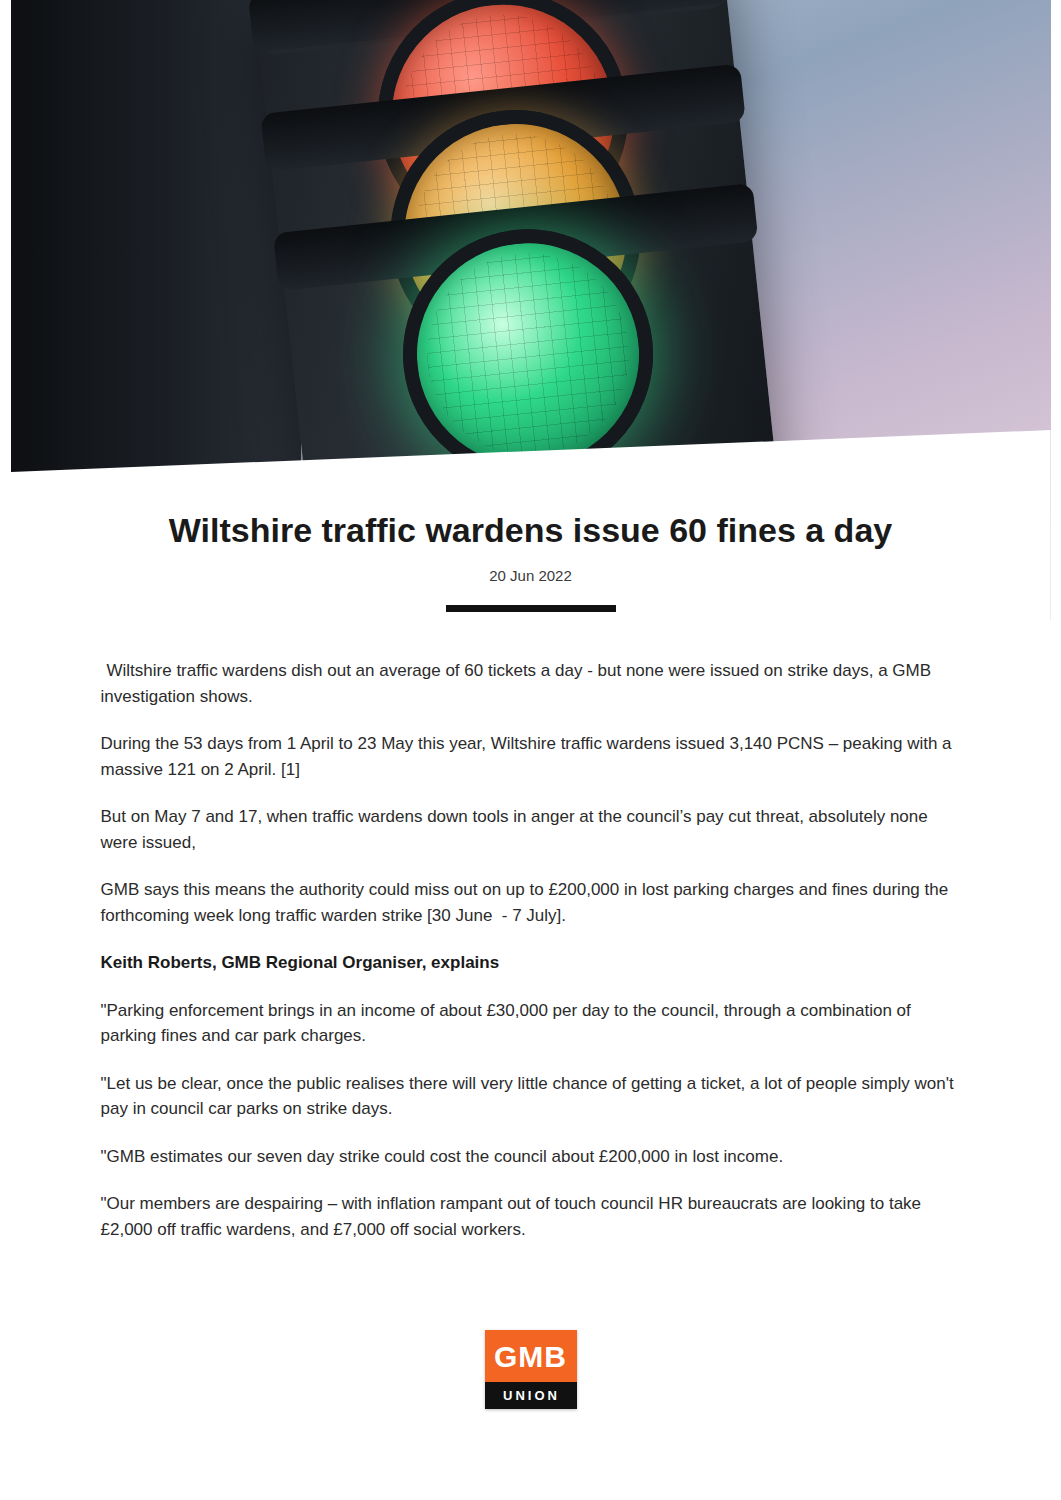4
Wiltshire traffic wardens issue 60 fines a day
20 Jun 2022
Wiltshire traffic wardens dish out an average of 60 tickets a day - but none were issued on strike days, a GMB investigation shows.
During the 53 days from 1 April to 23 May this year, Wiltshire traffic wardens issued 3,140 PCNS – peaking with a massive 121 on 2 April. [1]
But on May 7 and 17, when traffic wardens down tools in anger at the council’s pay cut threat, absolutely none were issued,
GMB says this means the authority could miss out on up to £200,000 in lost parking charges and fines during the forthcoming week long traffic warden strike [30 June - 7 July].
Keith Roberts, GMB Regional Organiser, explains
"Parking enforcement brings in an income of about £30,000 per day to the council, through a combination of parking fines and car park charges.
"Let us be clear, once the public realises there will very little chance of getting a ticket, a lot of people simply won't pay in council car parks on strike days.
"GMB estimates our seven day strike could cost the council about £200,000 in lost income.
"Our members are despairing – with inflation rampant out of touch council HR bureaucrats are looking to take £2,000 off traffic wardens, and £7,000 off social workers.
GMB
UNION